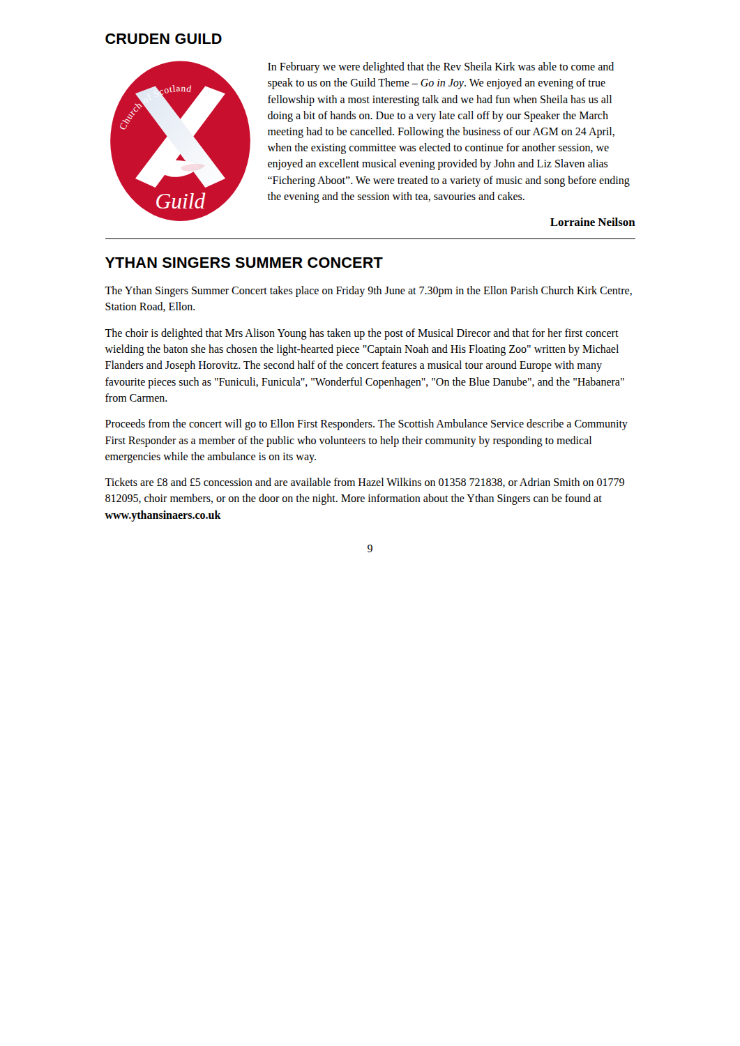CRUDEN GUILD
Church of Scotland Guild
In February we were delighted that the Rev Sheila Kirk was able to come and speak to us on the Guild Theme – Go in Joy. We enjoyed an evening of true fellowship with a most interesting talk and we had fun when Sheila has us all doing a bit of hands on. Due to a very late call off by our Speaker the March meeting had to be cancelled. Following the business of our AGM on 24 April, when the existing committee was elected to continue for another session, we enjoyed an excellent musical evening provided by John and Liz Slaven alias “Fichering Aboot”. We were treated to a variety of music and song before ending the evening and the session with tea, savouries and cakes.
Lorraine Neilson
YTHAN SINGERS SUMMER CONCERT
The Ythan Singers Summer Concert takes place on Friday 9th June at 7.30pm in the Ellon Parish Church Kirk Centre, Station Road, Ellon.
The choir is delighted that Mrs Alison Young has taken up the post of Musical Direcor and that for her first concert wielding the baton she has chosen the light-hearted piece "Captain Noah and His Floating Zoo" written by Michael Flanders and Joseph Horovitz. The second half of the concert features a musical tour around Europe with many favourite pieces such as "Funiculi, Funicula", "Wonderful Copenhagen", "On the Blue Danube", and the "Habanera" from Carmen.
Proceeds from the concert will go to Ellon First Responders. The Scottish Ambulance Service describe a Community First Responder as a member of the public who volunteers to help their community by responding to medical emergencies while the ambulance is on its way.
Tickets are £8 and £5 concession and are available from Hazel Wilkins on 01358 721838, or Adrian Smith on 01779 812095, choir members, or on the door on the night. More information about the Ythan Singers can be found at www.ythansinaers.co.uk
9